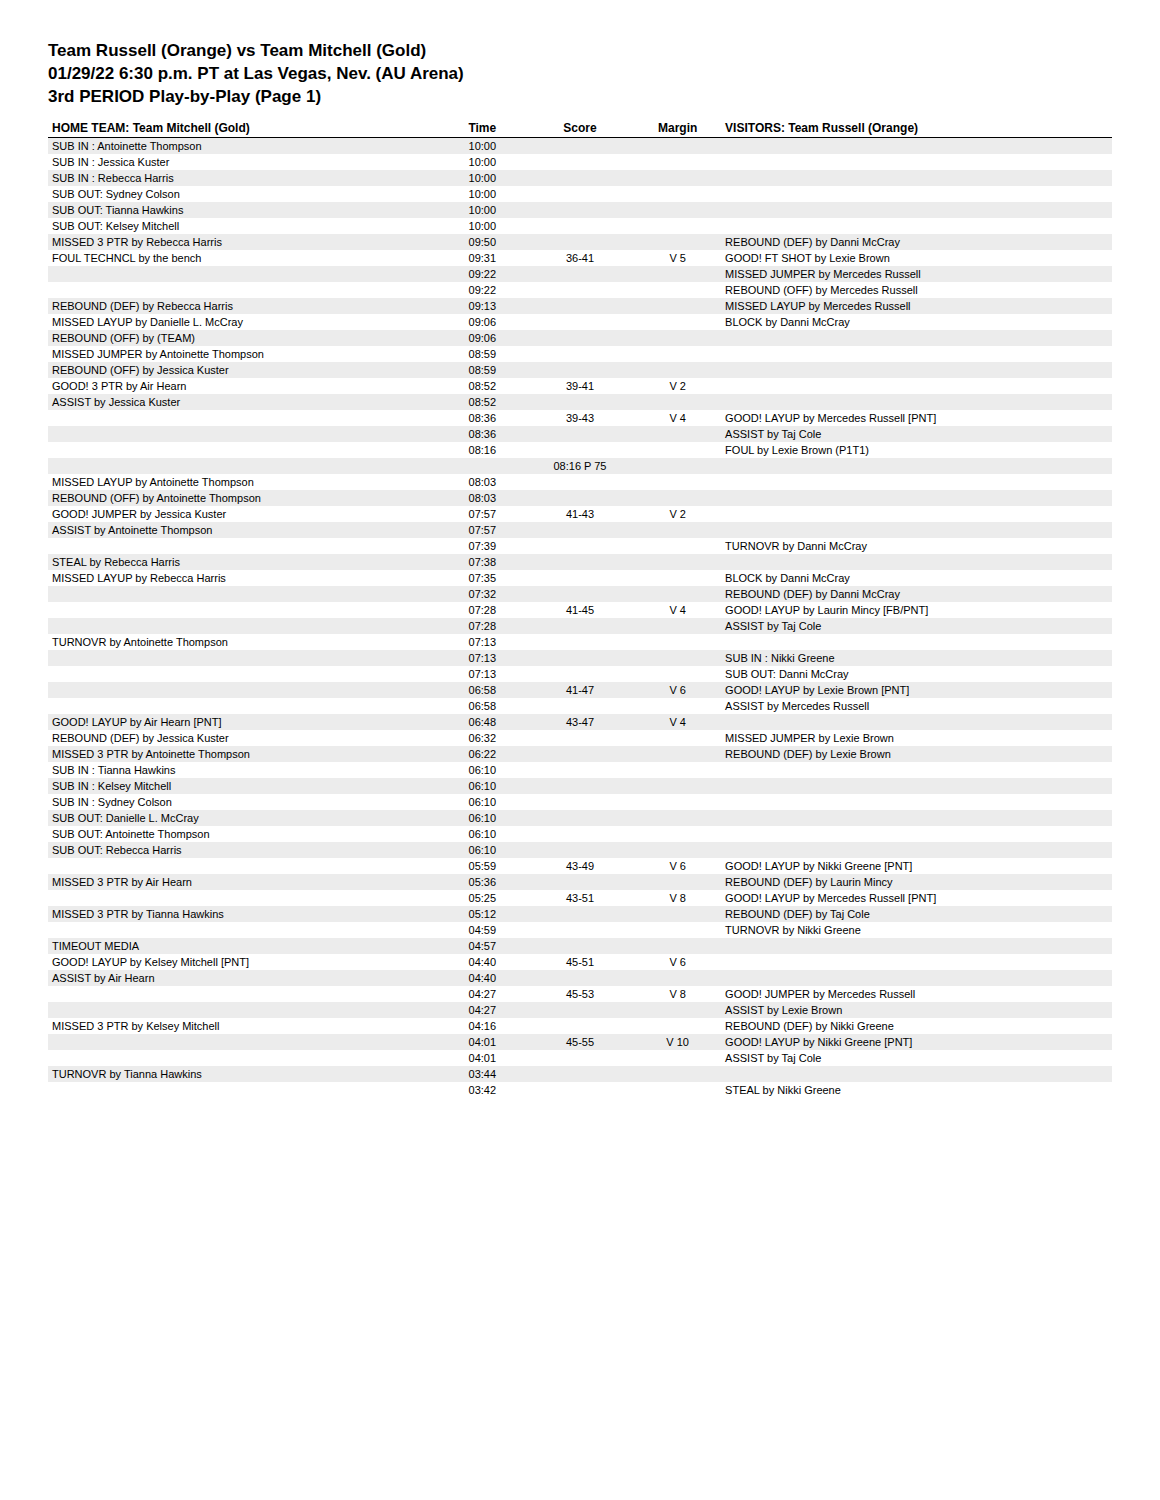Team Russell (Orange) vs Team Mitchell (Gold)
01/29/22 6:30 p.m. PT at Las Vegas, Nev. (AU Arena)
3rd PERIOD Play-by-Play (Page 1)
| HOME TEAM: Team Mitchell (Gold) | Time | Score | Margin | VISITORS: Team Russell (Orange) |
| --- | --- | --- | --- | --- |
| SUB IN : Antoinette Thompson | 10:00 | | | |
| SUB IN : Jessica Kuster | 10:00 | | | |
| SUB IN : Rebecca Harris | 10:00 | | | |
| SUB OUT: Sydney Colson | 10:00 | | | |
| SUB OUT: Tianna Hawkins | 10:00 | | | |
| SUB OUT: Kelsey Mitchell | 10:00 | | | |
| MISSED 3 PTR by Rebecca Harris | 09:50 | | | REBOUND (DEF) by Danni McCray |
| FOUL TECHNCL by the bench | 09:31 | 36-41 | V 5 | GOOD! FT SHOT by Lexie Brown |
| | 09:22 | | | MISSED JUMPER by Mercedes Russell |
| | 09:22 | | | REBOUND (OFF) by Mercedes Russell |
| REBOUND (DEF) by Rebecca Harris | 09:13 | | | MISSED LAYUP by Mercedes Russell |
| MISSED LAYUP by Danielle L. McCray | 09:06 | | | BLOCK by Danni McCray |
| REBOUND (OFF) by (TEAM) | 09:06 | | | |
| MISSED JUMPER by Antoinette Thompson | 08:59 | | | |
| REBOUND (OFF) by Jessica Kuster | 08:59 | | | |
| GOOD! 3 PTR by Air Hearn | 08:52 | 39-41 | V 2 | |
| ASSIST by Jessica Kuster | 08:52 | | | |
| | 08:36 | 39-43 | V 4 | GOOD! LAYUP by Mercedes Russell [PNT] |
| | 08:36 | | | ASSIST by Taj Cole |
| | 08:16 | | | FOUL by Lexie Brown (P1T1) |
| | | 08:16 P 75 | | |
| MISSED LAYUP by Antoinette Thompson | 08:03 | | | |
| REBOUND (OFF) by Antoinette Thompson | 08:03 | | | |
| GOOD! JUMPER by Jessica Kuster | 07:57 | 41-43 | V 2 | |
| ASSIST by Antoinette Thompson | 07:57 | | | |
| | 07:39 | | | TURNOVR by Danni McCray |
| STEAL by Rebecca Harris | 07:38 | | | |
| MISSED LAYUP by Rebecca Harris | 07:35 | | | BLOCK by Danni McCray |
| | 07:32 | | | REBOUND (DEF) by Danni McCray |
| | 07:28 | 41-45 | V 4 | GOOD! LAYUP by Laurin Mincy [FB/PNT] |
| | 07:28 | | | ASSIST by Taj Cole |
| TURNOVR by Antoinette Thompson | 07:13 | | | |
| | 07:13 | | | SUB IN : Nikki Greene |
| | 07:13 | | | SUB OUT: Danni McCray |
| | 06:58 | 41-47 | V 6 | GOOD! LAYUP by Lexie Brown [PNT] |
| | 06:58 | | | ASSIST by Mercedes Russell |
| GOOD! LAYUP by Air Hearn [PNT] | 06:48 | 43-47 | V 4 | |
| REBOUND (DEF) by Jessica Kuster | 06:32 | | | MISSED JUMPER by Lexie Brown |
| MISSED 3 PTR by Antoinette Thompson | 06:22 | | | REBOUND (DEF) by Lexie Brown |
| SUB IN : Tianna Hawkins | 06:10 | | | |
| SUB IN : Kelsey Mitchell | 06:10 | | | |
| SUB IN : Sydney Colson | 06:10 | | | |
| SUB OUT: Danielle L. McCray | 06:10 | | | |
| SUB OUT: Antoinette Thompson | 06:10 | | | |
| SUB OUT: Rebecca Harris | 06:10 | | | |
| | 05:59 | 43-49 | V 6 | GOOD! LAYUP by Nikki Greene [PNT] |
| MISSED 3 PTR by Air Hearn | 05:36 | | | REBOUND (DEF) by Laurin Mincy |
| | 05:25 | 43-51 | V 8 | GOOD! LAYUP by Mercedes Russell [PNT] |
| MISSED 3 PTR by Tianna Hawkins | 05:12 | | | REBOUND (DEF) by Taj Cole |
| | 04:59 | | | TURNOVR by Nikki Greene |
| TIMEOUT MEDIA | 04:57 | | | |
| GOOD! LAYUP by Kelsey Mitchell [PNT] | 04:40 | 45-51 | V 6 | |
| ASSIST by Air Hearn | 04:40 | | | |
| | 04:27 | 45-53 | V 8 | GOOD! JUMPER by Mercedes Russell |
| | 04:27 | | | ASSIST by Lexie Brown |
| MISSED 3 PTR by Kelsey Mitchell | 04:16 | | | REBOUND (DEF) by Nikki Greene |
| | 04:01 | 45-55 | V 10 | GOOD! LAYUP by Nikki Greene [PNT] |
| | 04:01 | | | ASSIST by Taj Cole |
| TURNOVR by Tianna Hawkins | 03:44 | | | |
| | 03:42 | | | STEAL by Nikki Greene |